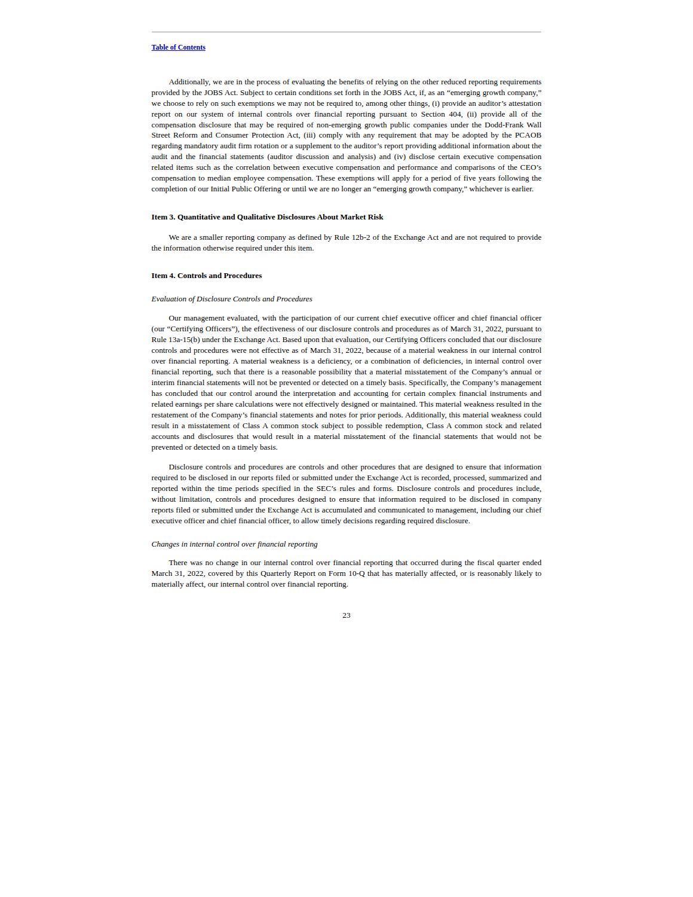Table of Contents
Additionally, we are in the process of evaluating the benefits of relying on the other reduced reporting requirements provided by the JOBS Act. Subject to certain conditions set forth in the JOBS Act, if, as an “emerging growth company,” we choose to rely on such exemptions we may not be required to, among other things, (i) provide an auditor’s attestation report on our system of internal controls over financial reporting pursuant to Section 404, (ii) provide all of the compensation disclosure that may be required of non-emerging growth public companies under the Dodd-Frank Wall Street Reform and Consumer Protection Act, (iii) comply with any requirement that may be adopted by the PCAOB regarding mandatory audit firm rotation or a supplement to the auditor’s report providing additional information about the audit and the financial statements (auditor discussion and analysis) and (iv) disclose certain executive compensation related items such as the correlation between executive compensation and performance and comparisons of the CEO’s compensation to median employee compensation. These exemptions will apply for a period of five years following the completion of our Initial Public Offering or until we are no longer an “emerging growth company,” whichever is earlier.
Item 3. Quantitative and Qualitative Disclosures About Market Risk
We are a smaller reporting company as defined by Rule 12b-2 of the Exchange Act and are not required to provide the information otherwise required under this item.
Item 4. Controls and Procedures
Evaluation of Disclosure Controls and Procedures
Our management evaluated, with the participation of our current chief executive officer and chief financial officer (our “Certifying Officers”), the effectiveness of our disclosure controls and procedures as of March 31, 2022, pursuant to Rule 13a-15(b) under the Exchange Act. Based upon that evaluation, our Certifying Officers concluded that our disclosure controls and procedures were not effective as of March 31, 2022, because of a material weakness in our internal control over financial reporting. A material weakness is a deficiency, or a combination of deficiencies, in internal control over financial reporting, such that there is a reasonable possibility that a material misstatement of the Company’s annual or interim financial statements will not be prevented or detected on a timely basis. Specifically, the Company’s management has concluded that our control around the interpretation and accounting for certain complex financial instruments and related earnings per share calculations were not effectively designed or maintained. This material weakness resulted in the restatement of the Company’s financial statements and notes for prior periods. Additionally, this material weakness could result in a misstatement of Class A common stock subject to possible redemption, Class A common stock and related accounts and disclosures that would result in a material misstatement of the financial statements that would not be prevented or detected on a timely basis.
Disclosure controls and procedures are controls and other procedures that are designed to ensure that information required to be disclosed in our reports filed or submitted under the Exchange Act is recorded, processed, summarized and reported within the time periods specified in the SEC’s rules and forms. Disclosure controls and procedures include, without limitation, controls and procedures designed to ensure that information required to be disclosed in company reports filed or submitted under the Exchange Act is accumulated and communicated to management, including our chief executive officer and chief financial officer, to allow timely decisions regarding required disclosure.
Changes in internal control over financial reporting
There was no change in our internal control over financial reporting that occurred during the fiscal quarter ended March 31, 2022, covered by this Quarterly Report on Form 10-Q that has materially affected, or is reasonably likely to materially affect, our internal control over financial reporting.
23